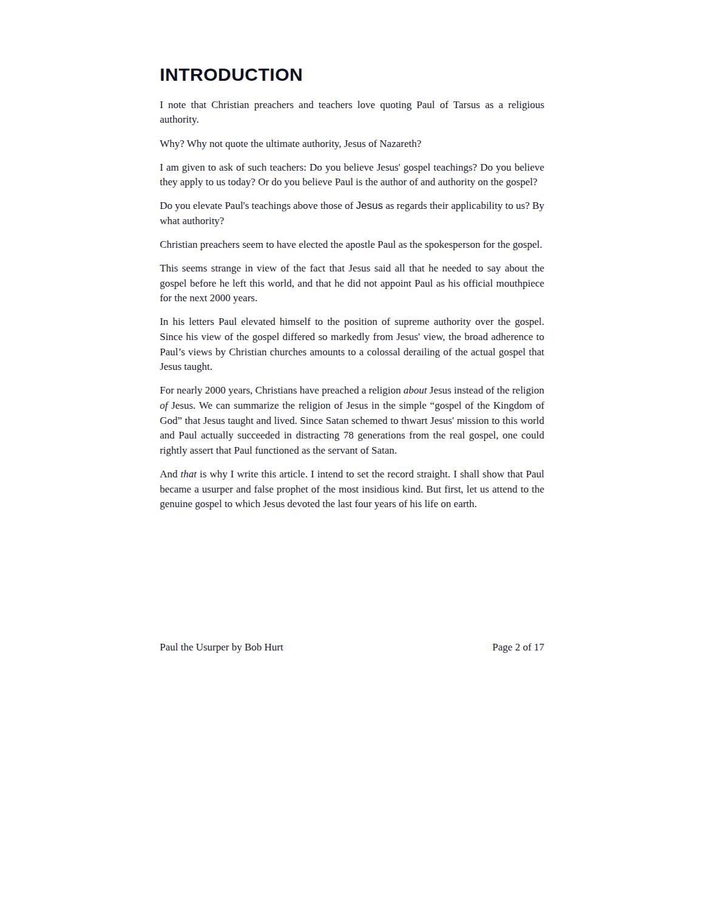INTRODUCTION
I note that Christian preachers and teachers love quoting Paul of Tarsus as a religious authority.
Why? Why not quote the ultimate authority, Jesus of Nazareth?
I am given to ask of such teachers: Do you believe Jesus' gospel teachings? Do you believe they apply to us today? Or do you believe Paul is the author of and authority on the gospel?
Do you elevate Paul's teachings above those of Jesus as regards their applicability to us? By what authority?
Christian preachers seem to have elected the apostle Paul as the spokesperson for the gospel.
This seems strange in view of the fact that Jesus said all that he needed to say about the gospel before he left this world, and that he did not appoint Paul as his official mouthpiece for the next 2000 years.
In his letters Paul elevated himself to the position of supreme authority over the gospel. Since his view of the gospel differed so markedly from Jesus' view, the broad adherence to Paul’s views by Christian churches amounts to a colossal derailing of the actual gospel that Jesus taught.
For nearly 2000 years, Christians have preached a religion about Jesus instead of the religion of Jesus. We can summarize the religion of Jesus in the simple “gospel of the Kingdom of God” that Jesus taught and lived. Since Satan schemed to thwart Jesus' mission to this world and Paul actually succeeded in distracting 78 generations from the real gospel, one could rightly assert that Paul functioned as the servant of Satan.
And that is why I write this article. I intend to set the record straight. I shall show that Paul became a usurper and false prophet of the most insidious kind. But first, let us attend to the genuine gospel to which Jesus devoted the last four years of his life on earth.
Paul the Usurper by Bob Hurt
Page 2 of 17